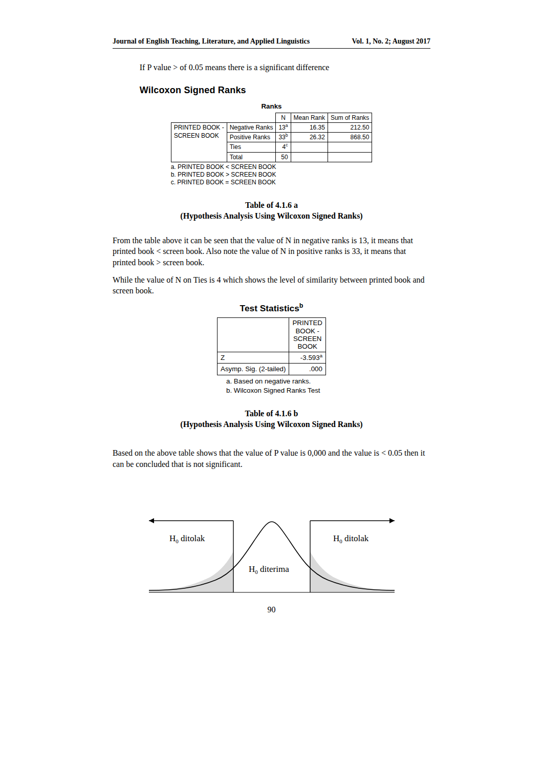Journal of English Teaching, Literature, and Applied Linguistics
Vol. 1, No. 2; August 2017
If P value > of 0.05 means there is a significant difference
Wilcoxon Signed Ranks
Ranks
| | | N | Mean Rank | Sum of Ranks |
| --- | --- | --- | --- | --- |
| PRINTED BOOK - SCREEN BOOK | Negative Ranks | 13 a | 16.35 | 212.50 |
| Positive Ranks | 33 b | 26.32 | 868.50 |
| Ties | 4 c | | |
| Total | 50 | | |
a. PRINTED BOOK < SCREEN BOOK
b. PRINTED BOOK > SCREEN BOOK
c. PRINTED BOOK = SCREEN BOOK
Table of 4.1.6 a(Hypothesis Analysis Using Wilcoxon Signed Ranks)
From the table above it can be seen that the value of N in negative ranks is 13, it means that printed book < screen book. Also note the value of N in positive ranks is 33, it means that printed book > screen book.
While the value of N on Ties is 4 which shows the level of similarity between printed book and screen book.
Test Statisticsb
| | PRINTED BOOK - SCREEN BOOK |
| --- | --- |
| Z | -3.593 a |
| Asymp. Sig. (2-tailed) | .000 |
a. Based on negative ranks.
b. Wilcoxon Signed Ranks Test
Table of 4.1.6 b(Hypothesis Analysis Using Wilcoxon Signed Ranks)
Based on the above table shows that the value of P value is 0,000 and the value is < 0.05 then it can be concluded that is not significant.
H0 ditolak H0 ditolak H0 diterima
90